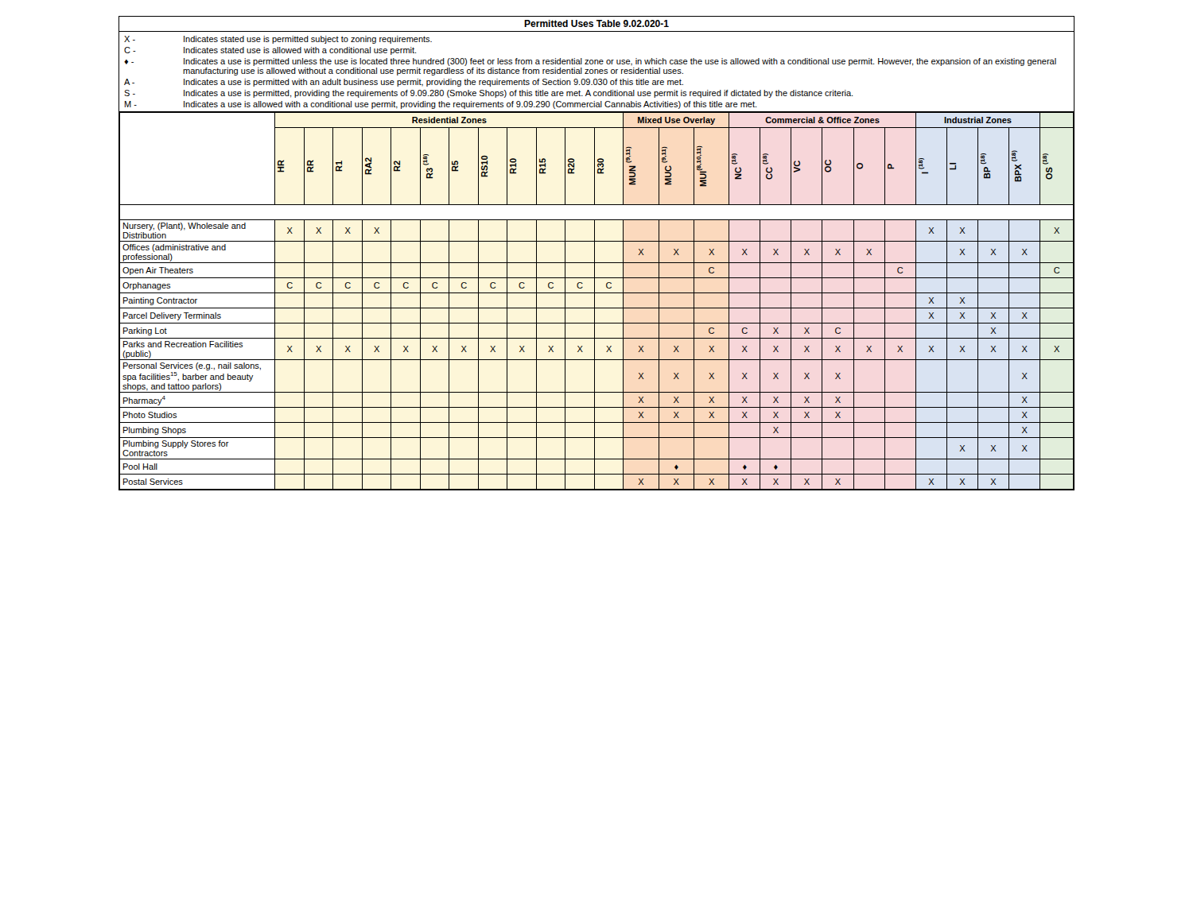Permitted Uses Table 9.02.020-1
| X - | Indicates stated use is permitted subject to zoning requirements. |
| C - | Indicates stated use is allowed with a conditional use permit. |
| ♦ - | Indicates a use is permitted unless the use is located three hundred (300) feet or less from a residential zone or use, in which case the use is allowed with a conditional use permit. However, the expansion of an existing general manufacturing use is allowed without a conditional use permit regardless of its distance from residential zones or residential uses. |
| A - | Indicates a use is permitted with an adult business use permit, providing the requirements of Section 9.09.030 of this title are met. |
| S - | Indicates a use is permitted, providing the requirements of 9.09.280 (Smoke Shops) of this title are met. A conditional use permit is required if dictated by the distance criteria. |
| M - | Indicates a use is allowed with a conditional use permit, providing the requirements of 9.09.290 (Commercial Cannabis Activities) of this title are met. |
| | Residential Zones | Mixed Use Overlay | Commercial & Office Zones | Industrial Zones | |
| --- | --- | --- | --- | --- | --- |
| HR | RR | R1 | RA2 | R2 | R3 (18) | R5 | RS10 | R10 | R15 | R20 | R30 | MUN (9,11) | MUC (9,11) | MUI (8,10,11) | NC (18) | CC (18) | VC | OC | O | P | I (18) | LI | BP (18) | BPX (18) | OS (18) |
| Nursery, (Plant), Wholesale and Distribution | X | X | X | X | | | | | | | | | | | | | | | | | | X | X | | | X |
| Offices (administrative and professional) | | | | | | | | | | | | | X | X | X | X | X | X | X | X | | | X | X | X | |
| Open Air Theaters | | | | | | | | | | | | | | | C | | | | | | C | | | | | C |
| Orphanages | C | C | C | C | C | C | C | C | C | C | C | C | | | | | | | | | | | | | | |
| Painting Contractor | | | | | | | | | | | | | | | | | | | | | | X | X | | | |
| Parcel Delivery Terminals | | | | | | | | | | | | | | | | | | | | | | X | X | X | X | |
| Parking Lot | | | | | | | | | | | | | | | C | C | X | X | C | | | | | X | | |
| Parks and Recreation Facilities (public) | X | X | X | X | X | X | X | X | X | X | X | X | X | X | X | X | X | X | X | X | X | X | X | X | X | X |
| Personal Services (e.g., nail salons, spa facilities 15 , barber and beauty shops, and tattoo parlors) | | | | | | | | | | | | | X | X | X | X | X | X | X | | | | | | X | |
| Pharmacy 4 | | | | | | | | | | | | | X | X | X | X | X | X | X | | | | | | X | |
| Photo Studios | | | | | | | | | | | | | X | X | X | X | X | X | X | | | | | | X | |
| Plumbing Shops | | | | | | | | | | | | | | | | | X | | | | | | | | X | |
| Plumbing Supply Stores for Contractors | | | | | | | | | | | | | | | | | | | | | | | X | X | X | |
| Pool Hall | | | | | | | | | | | | | | ♦ | | ♦ | ♦ | | | | | | | | | |
| Postal Services | | | | | | | | | | | | | X | X | X | X | X | X | X | | | X | X | X | | |